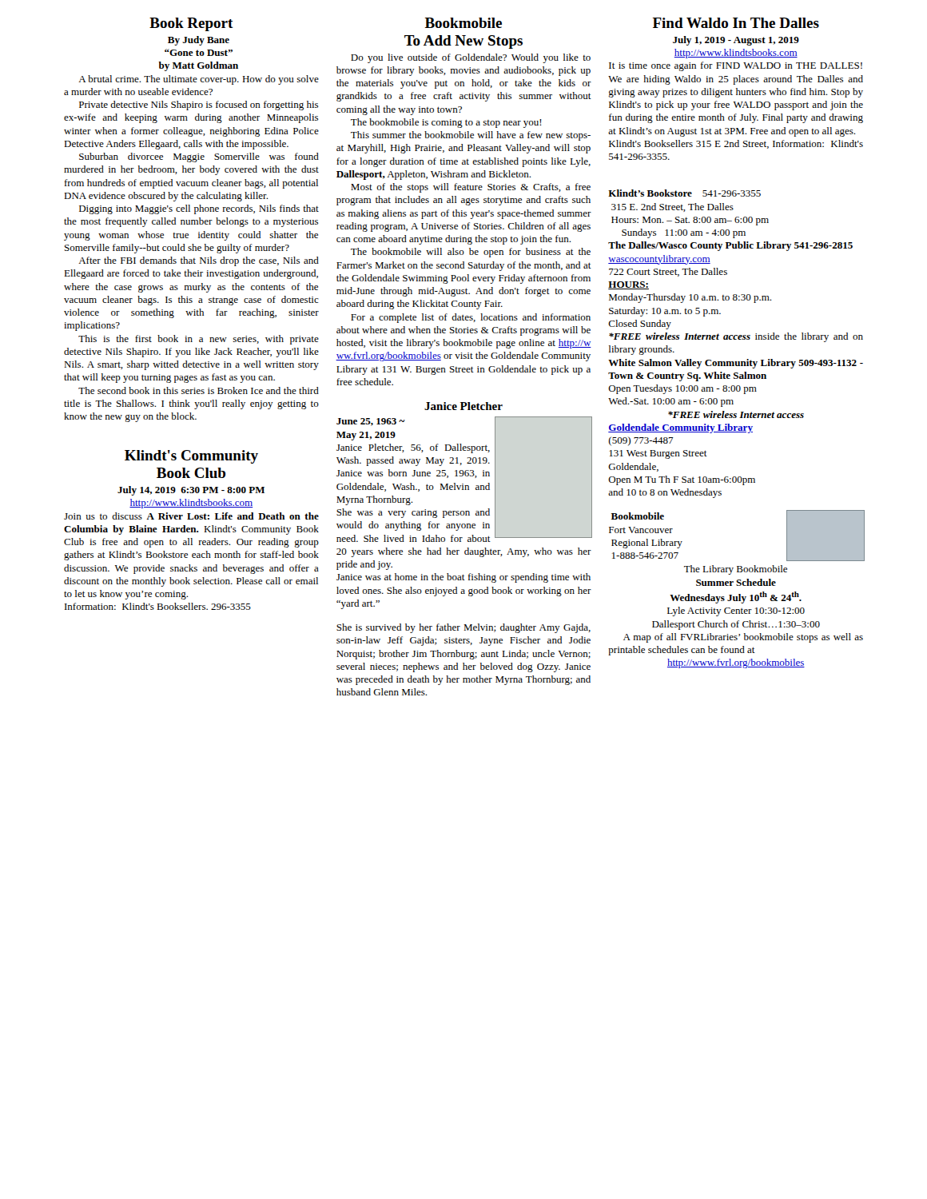Book Report
By Judy Bane
“Gone to Dust”
by Matt Goldman
A brutal crime. The ultimate cover-up. How do you solve a murder with no useable evidence?
Private detective Nils Shapiro is focused on forgetting his ex-wife and keeping warm during another Minneapolis winter when a former colleague, neighboring Edina Police Detective Anders Ellegaard, calls with the impossible.
Suburban divorcee Maggie Somerville was found murdered in her bedroom, her body covered with the dust from hundreds of emptied vacuum cleaner bags, all potential DNA evidence obscured by the calculating killer.
Digging into Maggie's cell phone records, Nils finds that the most frequently called number belongs to a mysterious young woman whose true identity could shatter the Somerville family--but could she be guilty of murder?
After the FBI demands that Nils drop the case, Nils and Ellegaard are forced to take their investigation underground, where the case grows as murky as the contents of the vacuum cleaner bags. Is this a strange case of domestic violence or something with far reaching, sinister implications?
This is the first book in a new series, with private detective Nils Shapiro. If you like Jack Reacher, you'll like Nils. A smart, sharp witted detective in a well written story that will keep you turning pages as fast as you can.
The second book in this series is Broken Ice and the third title is The Shallows. I think you'll really enjoy getting to know the new guy on the block.
Klindt's Community
Book Club
July 14, 2019 6:30 PM - 8:00 PM
http://www.klindtsbooks.com
Join us to discuss A River Lost: Life and Death on the Columbia by Blaine Harden. Klindt's Community Book Club is free and open to all readers. Our reading group gathers at Klindt’s Bookstore each month for staff-led book discussion. We provide snacks and beverages and offer a discount on the monthly book selection. Please call or email to let us know you’re coming.
Information: Klindt's Booksellers. 296-3355
Bookmobile
To Add New Stops
Do you live outside of Goldendale? Would you like to browse for library books, movies and audiobooks, pick up the materials you've put on hold, or take the kids or grandkids to a free craft activity this summer without coming all the way into town?
The bookmobile is coming to a stop near you!
This summer the bookmobile will have a few new stops-at Maryhill, High Prairie, and Pleasant Valley-and will stop for a longer duration of time at established points like Lyle, Dallesport, Appleton, Wishram and Bickleton.
Most of the stops will feature Stories & Crafts, a free program that includes an all ages storytime and crafts such as making aliens as part of this year's space-themed summer reading program, A Universe of Stories. Children of all ages can come aboard anytime during the stop to join the fun.
The bookmobile will also be open for business at the Farmer's Market on the second Saturday of the month, and at the Goldendale Swimming Pool every Friday afternoon from mid-June through mid-August. And don't forget to come aboard during the Klickitat County Fair.
For a complete list of dates, locations and information about where and when the Stories & Crafts programs will be hosted, visit the library's bookmobile page online at http://www.fvrl.org/bookmobiles or visit the Goldendale Community Library at 131 W. Burgen Street in Goldendale to pick up a free schedule.
Janice Pletcher
June 25, 1963 ~
May 21, 2019
Janice Pletcher, 56, of Dallesport, Wash. passed away May 21, 2019. Janice was born June 25, 1963, in Goldendale, Wash., to Melvin and Myrna Thornburg.
She was a very caring person and would do anything for anyone in need. She lived in Idaho for about 20 years where she had her daughter, Amy, who was her pride and joy.
Janice was at home in the boat fishing or spending time with loved ones. She also enjoyed a good book or working on her “yard art.”
She is survived by her father Melvin; daughter Amy Gajda, son-in-law Jeff Gajda; sisters, Jayne Fischer and Jodie Norquist; brother Jim Thornburg; aunt Linda; uncle Vernon; several nieces; nephews and her beloved dog Ozzy. Janice was preceded in death by her mother Myrna Thornburg; and husband Glenn Miles.
Find Waldo In The Dalles
July 1, 2019 - August 1, 2019
http://www.klindtsbooks.com
It is time once again for FIND WALDO in THE DALLES! We are hiding Waldo in 25 places around The Dalles and giving away prizes to diligent hunters who find him. Stop by Klindt's to pick up your free WALDO passport and join the fun during the entire month of July. Final party and drawing at Klindt’s on August 1st at 3PM. Free and open to all ages.
Klindt's Booksellers 315 E 2nd Street, Information: Klindt's 541-296-3355.
Klindt’s Bookstore 541-296-3355
315 E. 2nd Street, The Dalles
Hours: Mon. – Sat. 8:00 am– 6:00 pm
Sundays 11:00 am - 4:00 pm
The Dalles/Wasco County Public Library 541-296-2815
wascocountylibrary.com
722 Court Street, The Dalles
HOURS:
Monday-Thursday 10 a.m. to 8:30 p.m.
Saturday: 10 a.m. to 5 p.m.
Closed Sunday
*FREE wireless Internet access inside the library and on library grounds.
White Salmon Valley Community Library 509-493-1132 - Town & Country Sq. White Salmon
Open Tuesdays 10:00 am - 8:00 pm
Wed.-Sat. 10:00 am - 6:00 pm
*FREE wireless Internet access
Goldendale Community Library
(509) 773-4487
131 West Burgen Street
Goldendale,
Open M Tu Th F Sat 10am-6:00pm
and 10 to 8 on Wednesdays
Bookmobile
Fort Vancouver
Regional Library
1-888-546-2707
The Library Bookmobile
Summer Schedule
Wednesdays July 10th & 24th.
Lyle Activity Center 10:30-12:00
Dallesport Church of Christ…1:30–3:00
A map of all FVRLibraries’ bookmobile stops as well as printable schedules can be found at
http://www.fvrl.org/bookmobiles